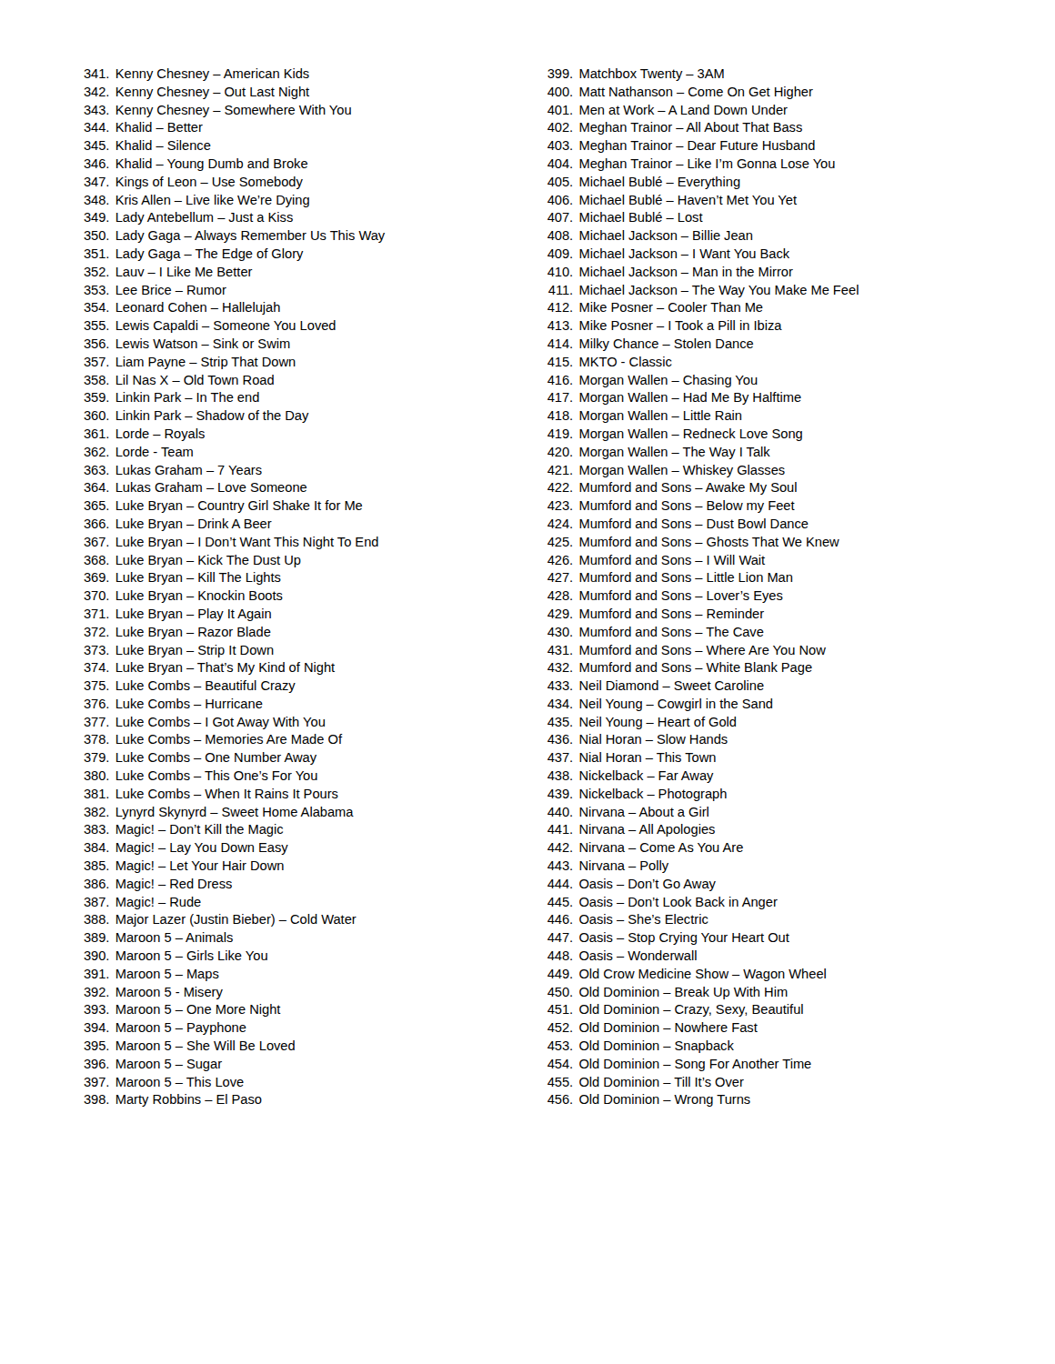Kenny Chesney – American Kids
Kenny Chesney – Out Last Night
Kenny Chesney – Somewhere With You
Khalid – Better
Khalid – Silence
Khalid – Young Dumb and Broke
Kings of Leon – Use Somebody
Kris Allen – Live like We’re Dying
Lady Antebellum – Just a Kiss
Lady Gaga – Always Remember Us This Way
Lady Gaga – The Edge of Glory
Lauv – I Like Me Better
Lee Brice – Rumor
Leonard Cohen – Hallelujah
Lewis Capaldi – Someone You Loved
Lewis Watson – Sink or Swim
Liam Payne – Strip That Down
Lil Nas X – Old Town Road
Linkin Park – In The end
Linkin Park – Shadow of the Day
Lorde – Royals
Lorde - Team
Lukas Graham – 7 Years
Lukas Graham – Love Someone
Luke Bryan – Country Girl Shake It for Me
Luke Bryan – Drink A Beer
Luke Bryan – I Don’t Want This Night To End
Luke Bryan – Kick The Dust Up
Luke Bryan – Kill The Lights
Luke Bryan – Knockin Boots
Luke Bryan – Play It Again
Luke Bryan – Razor Blade
Luke Bryan – Strip It Down
Luke Bryan – That’s My Kind of Night
Luke Combs – Beautiful Crazy
Luke Combs – Hurricane
Luke Combs – I Got Away With You
Luke Combs – Memories Are Made Of
Luke Combs – One Number Away
Luke Combs – This One’s For You
Luke Combs – When It Rains It Pours
Lynyrd Skynyrd – Sweet Home Alabama
Magic! – Don’t Kill the Magic
Magic! – Lay You Down Easy
Magic! – Let Your Hair Down
Magic! – Red Dress
Magic! – Rude
Major Lazer (Justin Bieber) – Cold Water
Maroon 5 – Animals
Maroon 5 – Girls Like You
Maroon 5 – Maps
Maroon 5 - Misery
Maroon 5 – One More Night
Maroon 5 – Payphone
Maroon 5 – She Will Be Loved
Maroon 5 – Sugar
Maroon 5 – This Love
Marty Robbins – El Paso
Matchbox Twenty – 3AM
Matt Nathanson – Come On Get Higher
Men at Work – A Land Down Under
Meghan Trainor – All About That Bass
Meghan Trainor – Dear Future Husband
Meghan Trainor – Like I’m Gonna Lose You
Michael Bublé – Everything
Michael Bublé – Haven’t Met You Yet
Michael Bublé – Lost
Michael Jackson – Billie Jean
Michael Jackson – I Want You Back
Michael Jackson – Man in the Mirror
Michael Jackson – The Way You Make Me Feel
Mike Posner – Cooler Than Me
Mike Posner – I Took a Pill in Ibiza
Milky Chance – Stolen Dance
MKTO - Classic
Morgan Wallen – Chasing You
Morgan Wallen – Had Me By Halftime
Morgan Wallen – Little Rain
Morgan Wallen – Redneck Love Song
Morgan Wallen – The Way I Talk
Morgan Wallen – Whiskey Glasses
Mumford and Sons – Awake My Soul
Mumford and Sons – Below my Feet
Mumford and Sons – Dust Bowl Dance
Mumford and Sons – Ghosts That We Knew
Mumford and Sons – I Will Wait
Mumford and Sons – Little Lion Man
Mumford and Sons – Lover’s Eyes
Mumford and Sons – Reminder
Mumford and Sons – The Cave
Mumford and Sons – Where Are You Now
Mumford and Sons – White Blank Page
Neil Diamond – Sweet Caroline
Neil Young – Cowgirl in the Sand
Neil Young – Heart of Gold
Nial Horan – Slow Hands
Nial Horan – This Town
Nickelback – Far Away
Nickelback – Photograph
Nirvana – About a Girl
Nirvana – All Apologies
Nirvana – Come As You Are
Nirvana – Polly
Oasis – Don’t Go Away
Oasis – Don’t Look Back in Anger
Oasis – She’s Electric
Oasis – Stop Crying Your Heart Out
Oasis – Wonderwall
Old Crow Medicine Show – Wagon Wheel
Old Dominion – Break Up With Him
Old Dominion – Crazy, Sexy, Beautiful
Old Dominion – Nowhere Fast
Old Dominion – Snapback
Old Dominion – Song For Another Time
Old Dominion – Till It’s Over
Old Dominion – Wrong Turns